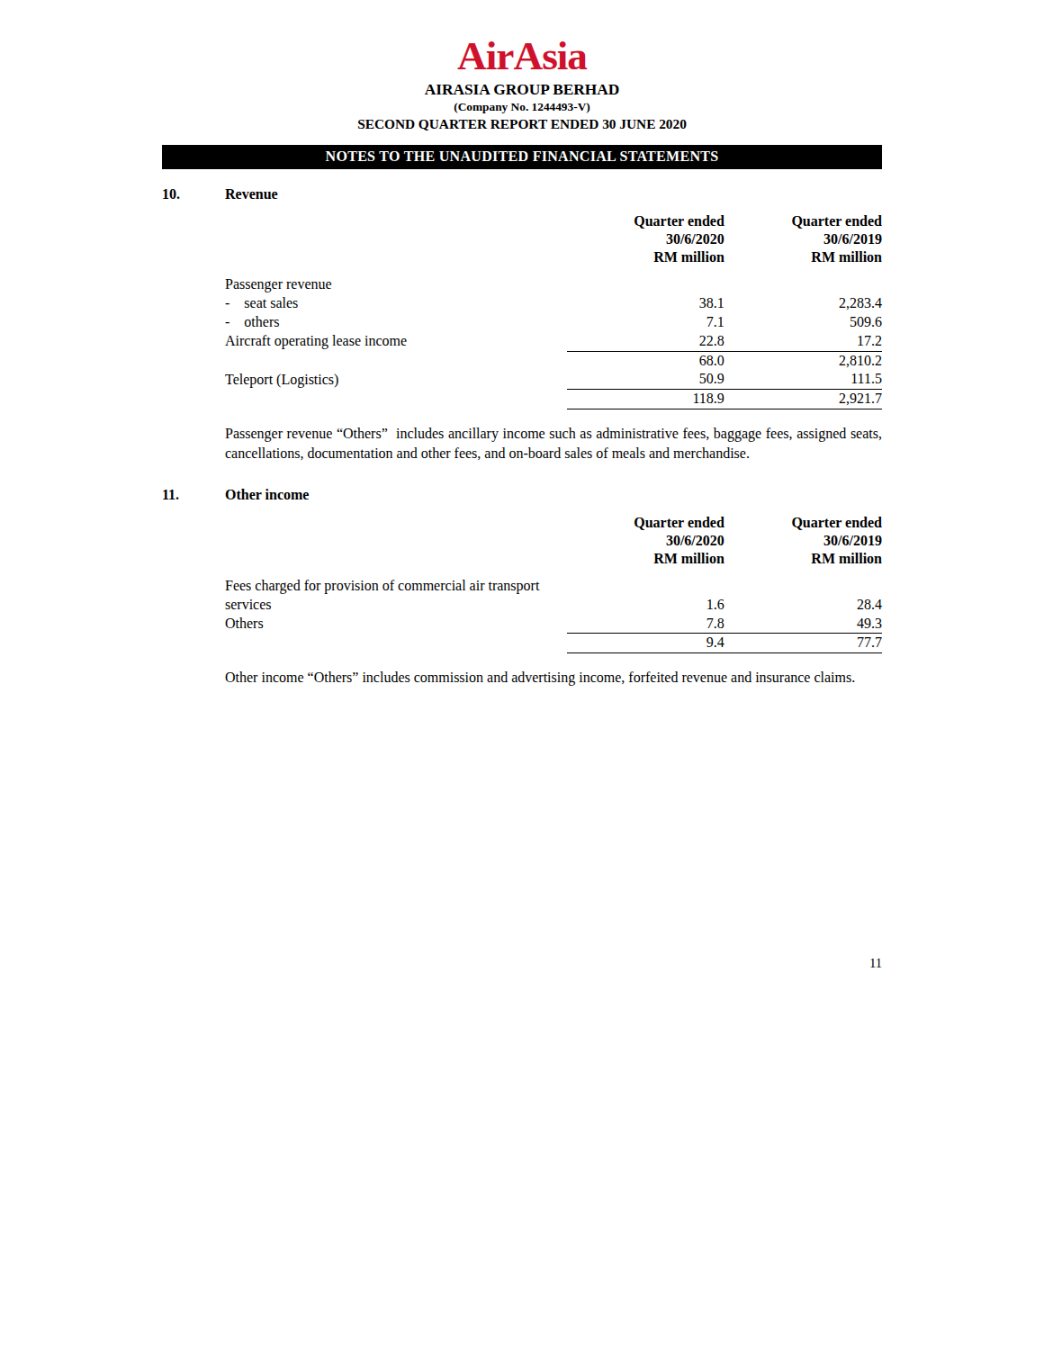AirAsia
AIRASIA GROUP BERHAD
(Company No. 1244493-V)
SECOND QUARTER REPORT ENDED 30 JUNE 2020
NOTES TO THE UNAUDITED FINANCIAL STATEMENTS
10.
Revenue
| | Quarter ended 30/6/2020 RM million | Quarter ended 30/6/2019 RM million |
| --- | --- | --- |
| Passenger revenue | | |
| - seat sales | 38.1 | 2,283.4 |
| - others | 7.1 | 509.6 |
| Aircraft operating lease income | 22.8 | 17.2 |
| | 68.0 | 2,810.2 |
| Teleport (Logistics) | 50.9 | 111.5 |
| | 118.9 | 2,921.7 |
Passenger revenue “Others” includes ancillary income such as administrative fees, baggage fees, assigned seats, cancellations, documentation and other fees, and on-board sales of meals and merchandise.
11.
Other income
| | Quarter ended 30/6/2020 RM million | Quarter ended 30/6/2019 RM million |
| --- | --- | --- |
| Fees charged for provision of commercial air transport | | |
| services | 1.6 | 28.4 |
| Others | 7.8 | 49.3 |
| | 9.4 | 77.7 |
Other income “Others” includes commission and advertising income, forfeited revenue and insurance claims.
11